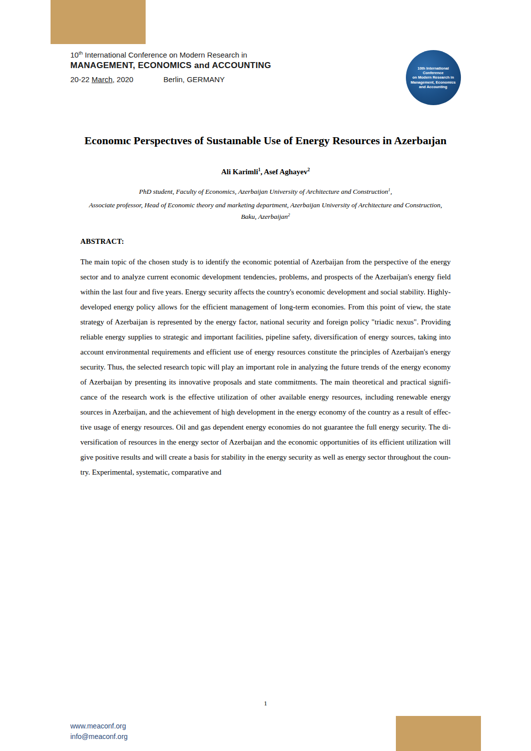10th International Conference on Modern Research in
MANAGEMENT, ECONOMICS and ACCOUNTING
20-22 March, 2020 Berlin, GERMANY
10th International Conference
on Modern Research in
Management, Economics
and Accounting
Economıc Perspectıves of Sustaınable Use of Energy Resources in Azerbaıjan
Ali Karimli1, Asef Aghayev2
PhD student, Faculty of Economics, Azerbaijan University of Architecture and Construction1,
Associate professor, Head of Economic theory and marketing department, Azerbaijan University of Architecture and Construction, Baku, Azerbaijan2
ABSTRACT:
The main topic of the chosen study is to identify the economic potential of Azerbaijan from the perspective of the energy sector and to analyze current economic development tendencies, problems, and prospects of the Azerbaijan's energy field within the last four and five years. Energy security affects the country's economic development and social stability. Highly-developed energy policy allows for the efficient management of long-term economies. From this point of view, the state strategy of Azerbaijan is represented by the energy factor, national security and foreign policy "triadic nexus". Providing reliable energy supplies to strategic and important facilities, pipeline safety, diversification of energy sources, taking into account environmental requirements and efficient use of energy resources constitute the principles of Azerbaijan's energy security. Thus, the selected research topic will play an important role in analyzing the future trends of the energy economy of Azerbaijan by presenting its innovative proposals and state commitments. The main theoretical and practical significance of the research work is the effective utilization of other available energy resources, including renewable energy sources in Azerbaijan, and the achievement of high development in the energy economy of the country as a result of effective usage of energy resources. Oil and gas dependent energy economies do not guarantee the full energy security. The diversification of resources in the energy sector of Azerbaijan and the economic opportunities of its efficient utilization will give positive results and will create a basis for stability in the energy security as well as energy sector throughout the country. Experimental, systematic, comparative and
1
www.meaconf.org
info@meaconf.org